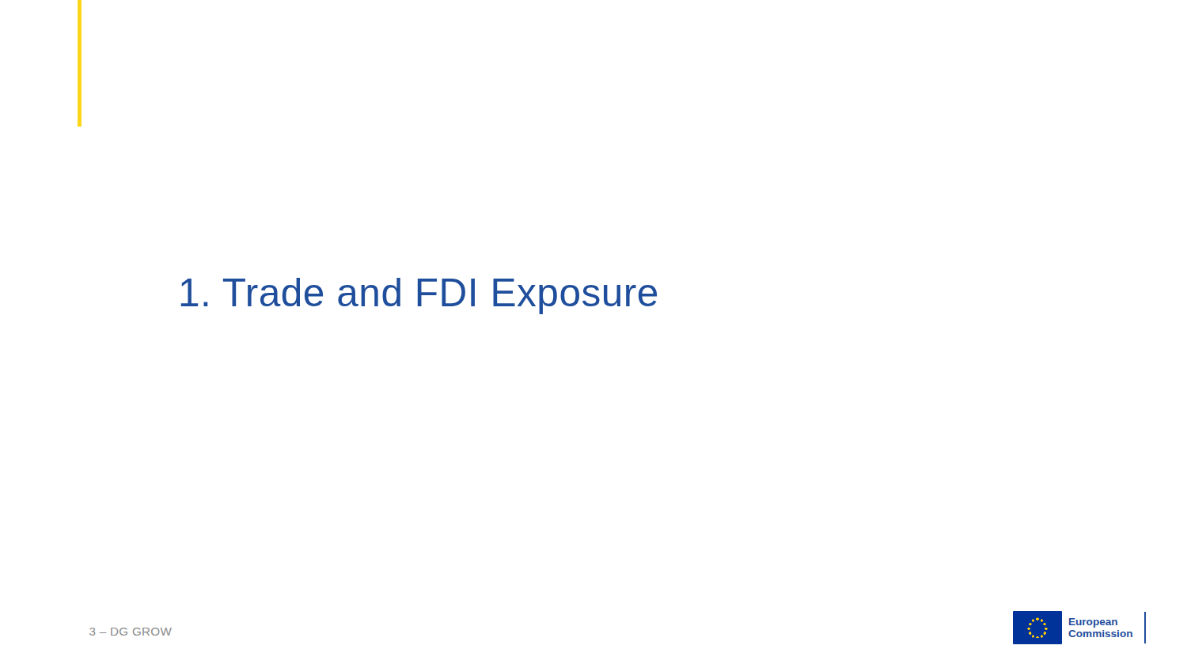1. Trade and FDI Exposure
3 – DG GROW
European
Commission